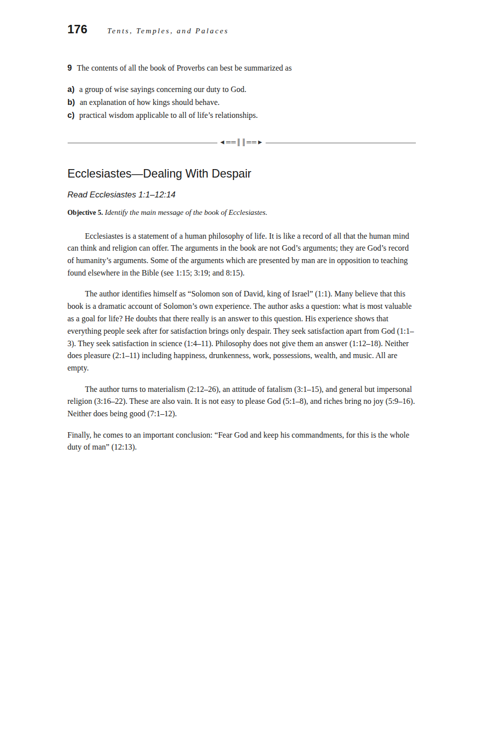176 Tents, Temples, and Palaces
9 The contents of all the book of Proverbs can best be summarized as
a) a group of wise sayings concerning our duty to God.
b) an explanation of how kings should behave.
c) practical wisdom applicable to all of life’s relationships.
◄══║║══►
Ecclesiastes—Dealing With Despair
Read Ecclesiastes 1:1–12:14
Objective 5. Identify the main message of the book of Ecclesiastes.
Ecclesiastes is a statement of a human philosophy of life. It is like a record of all that the human mind can think and religion can offer. The arguments in the book are not God’s arguments; they are God’s record of humanity’s arguments. Some of the arguments which are presented by man are in opposition to teaching found elsewhere in the Bible (see 1:15; 3:19; and 8:15).
The author identifies himself as “Solomon son of David, king of Israel” (1:1). Many believe that this book is a dramatic account of Solomon’s own experience. The author asks a question: what is most valuable as a goal for life? He doubts that there really is an answer to this question. His experience shows that everything people seek after for satisfaction brings only despair. They seek satisfaction apart from God (1:1–3). They seek satisfaction in science (1:4–11). Philosophy does not give them an answer (1:12–18). Neither does pleasure (2:1–11) including happiness, drunkenness, work, possessions, wealth, and music. All are empty.
The author turns to materialism (2:12–26), an attitude of fatalism (3:1–15), and general but impersonal religion (3:16–22). These are also vain. It is not easy to please God (5:1–8), and riches bring no joy (5:9–16). Neither does being good (7:1–12).
Finally, he comes to an important conclusion: “Fear God and keep his commandments, for this is the whole duty of man” (12:13).